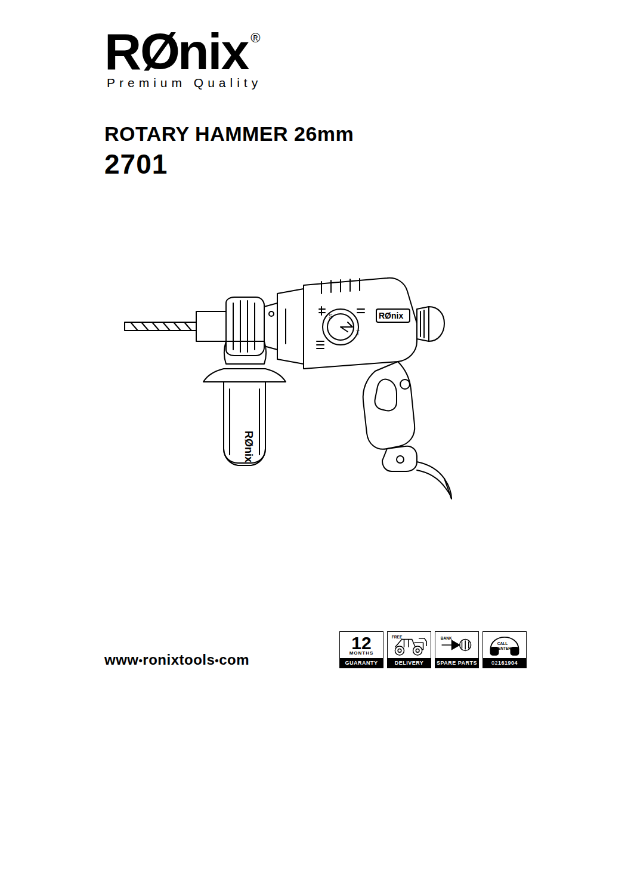RØnix®
Premium Quality
ROTARY HAMMER 26mm
2701
S T RØnix RØnix
www•ronixtools•com
12
MONTHS
GUARANTY
FREE
DELIVERY
BANK
SPARE PARTS
CALL CENTER
02161904